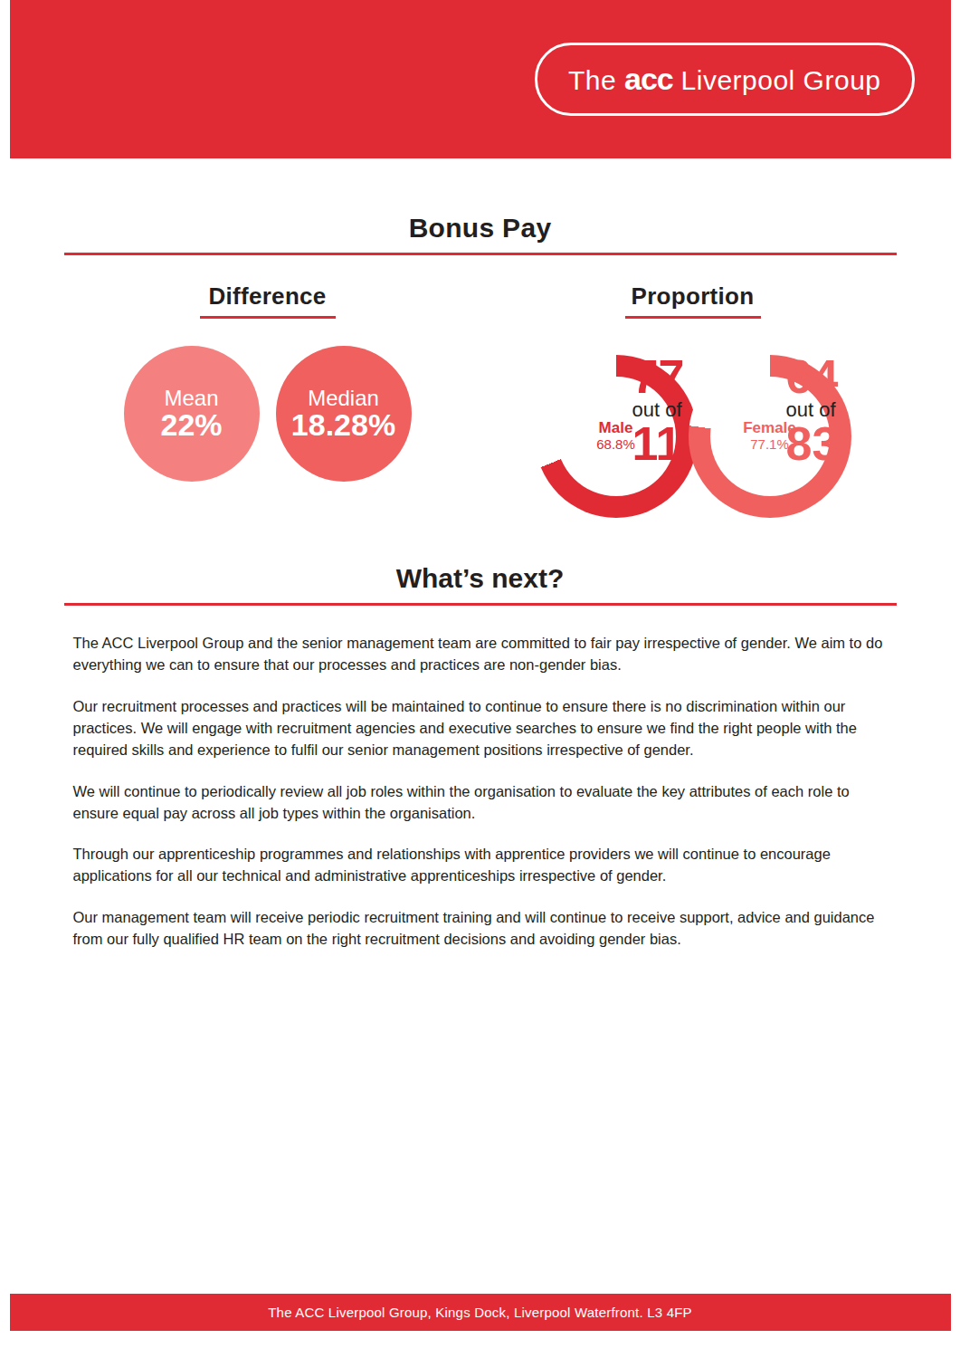The acc Liverpool Group
Bonus Pay
Difference
Mean 22%
Median 18.28%
Proportion
Male 68.8%
77 out of 112
Female 77.1%
64 out of 83
What’s next?
The ACC Liverpool Group and the senior management team are committed to fair pay irrespective of gender. We aim to do everything we can to ensure that our processes and practices are non-gender bias.
Our recruitment processes and practices will be maintained to continue to ensure there is no discrimination within our practices. We will engage with recruitment agencies and executive searches to ensure we find the right people with the required skills and experience to fulfil our senior management positions irrespective of gender.
We will continue to periodically review all job roles within the organisation to evaluate the key attributes of each role to ensure equal pay across all job types within the organisation.
Through our apprenticeship programmes and relationships with apprentice providers we will continue to encourage applications for all our technical and administrative apprenticeships irrespective of gender.
Our management team will receive periodic recruitment training and will continue to receive support, advice and guidance from our fully qualified HR team on the right recruitment decisions and avoiding gender bias.
The ACC Liverpool Group, Kings Dock, Liverpool Waterfront. L3 4FP